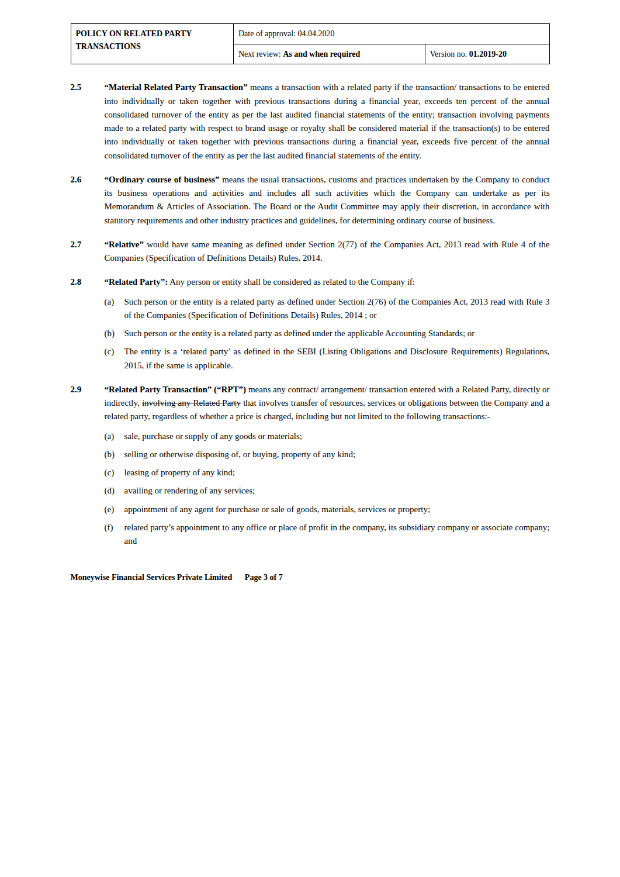| POLICY ON RELATED PARTY TRANSACTIONS | Date of approval: 04.04.2020 |
| Next review: As and when required | Version no. 01.2019-20 |
2.5 “Material Related Party Transaction” means a transaction with a related party if the transaction/ transactions to be entered into individually or taken together with previous transactions during a financial year, exceeds ten percent of the annual consolidated turnover of the entity as per the last audited financial statements of the entity; transaction involving payments made to a related party with respect to brand usage or royalty shall be considered material if the transaction(s) to be entered into individually or taken together with previous transactions during a financial year, exceeds five percent of the annual consolidated turnover of the entity as per the last audited financial statements of the entity.
2.6 “Ordinary course of business” means the usual transactions, customs and practices undertaken by the Company to conduct its business operations and activities and includes all such activities which the Company can undertake as per its Memorandum & Articles of Association. The Board or the Audit Committee may apply their discretion, in accordance with statutory requirements and other industry practices and guidelines, for determining ordinary course of business.
2.7 “Relative” would have same meaning as defined under Section 2(77) of the Companies Act, 2013 read with Rule 4 of the Companies (Specification of Definitions Details) Rules, 2014.
2.8 “Related Party”: Any person or entity shall be considered as related to the Company if:
(a) Such person or the entity is a related party as defined under Section 2(76) of the Companies Act, 2013 read with Rule 3 of the Companies (Specification of Definitions Details) Rules, 2014 ; or
(b) Such person or the entity is a related party as defined under the applicable Accounting Standards; or
(c) The entity is a ‘related party’ as defined in the SEBI (Listing Obligations and Disclosure Requirements) Regulations, 2015, if the same is applicable.
2.9 “Related Party Transaction” (“RPT”) means any contract/ arrangement/ transaction entered with a Related Party, directly or indirectly, involving any Related Party that involves transfer of resources, services or obligations between the Company and a related party, regardless of whether a price is charged, including but not limited to the following transactions:-
(a) sale, purchase or supply of any goods or materials;
(b) selling or otherwise disposing of, or buying, property of any kind;
(c) leasing of property of any kind;
(d) availing or rendering of any services;
(e) appointment of any agent for purchase or sale of goods, materials, services or property;
(f) related party’s appointment to any office or place of profit in the company, its subsidiary company or associate company; and
Moneywise Financial Services Private Limited Page 3 of 7